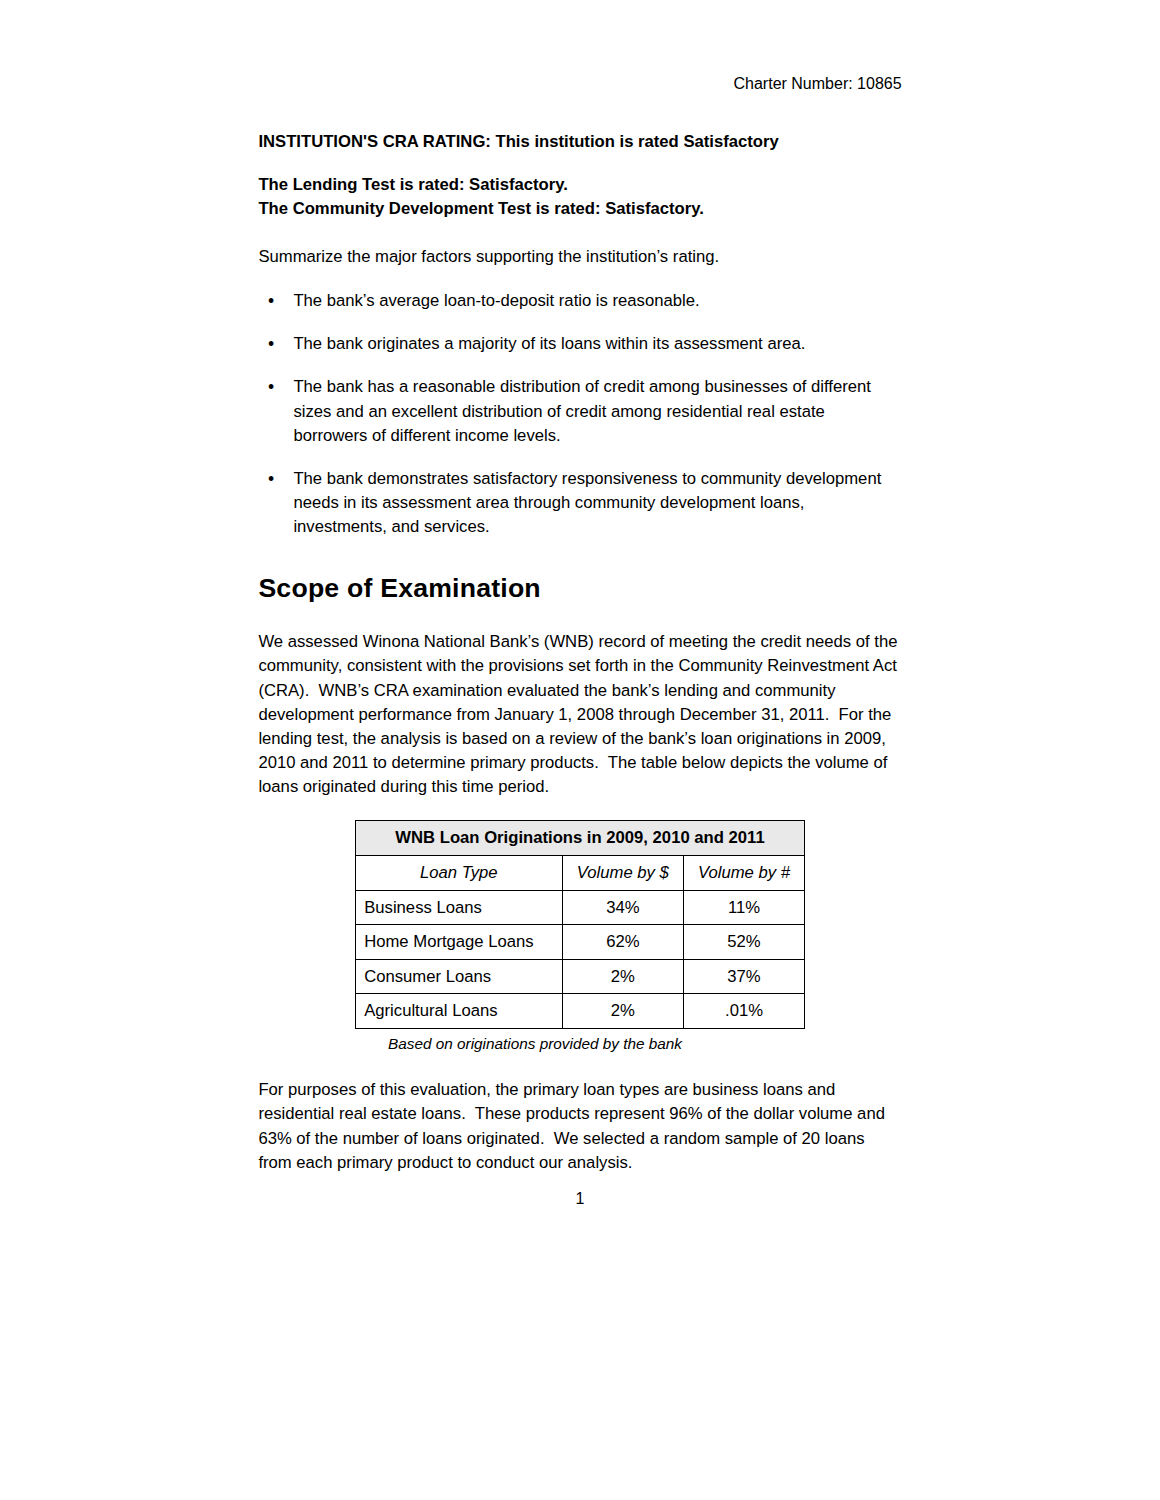Charter Number: 10865
INSTITUTION'S CRA RATING: This institution is rated Satisfactory
The Lending Test is rated: Satisfactory.
The Community Development Test is rated: Satisfactory.
Summarize the major factors supporting the institution’s rating.
The bank’s average loan-to-deposit ratio is reasonable.
The bank originates a majority of its loans within its assessment area.
The bank has a reasonable distribution of credit among businesses of different sizes and an excellent distribution of credit among residential real estate borrowers of different income levels.
The bank demonstrates satisfactory responsiveness to community development needs in its assessment area through community development loans, investments, and services.
Scope of Examination
We assessed Winona National Bank’s (WNB) record of meeting the credit needs of the community, consistent with the provisions set forth in the Community Reinvestment Act (CRA). WNB’s CRA examination evaluated the bank’s lending and community development performance from January 1, 2008 through December 31, 2011. For the lending test, the analysis is based on a review of the bank’s loan originations in 2009, 2010 and 2011 to determine primary products. The table below depicts the volume of loans originated during this time period.
WNB Loan Originations in 2009, 2010 and 2011
| Loan Type | Volume by $ | Volume by # |
| --- | --- | --- |
| Business Loans | 34% | 11% |
| Home Mortgage Loans | 62% | 52% |
| Consumer Loans | 2% | 37% |
| Agricultural Loans | 2% | .01% |
Based on originations provided by the bank
For purposes of this evaluation, the primary loan types are business loans and residential real estate loans. These products represent 96% of the dollar volume and 63% of the number of loans originated. We selected a random sample of 20 loans from each primary product to conduct our analysis.
1